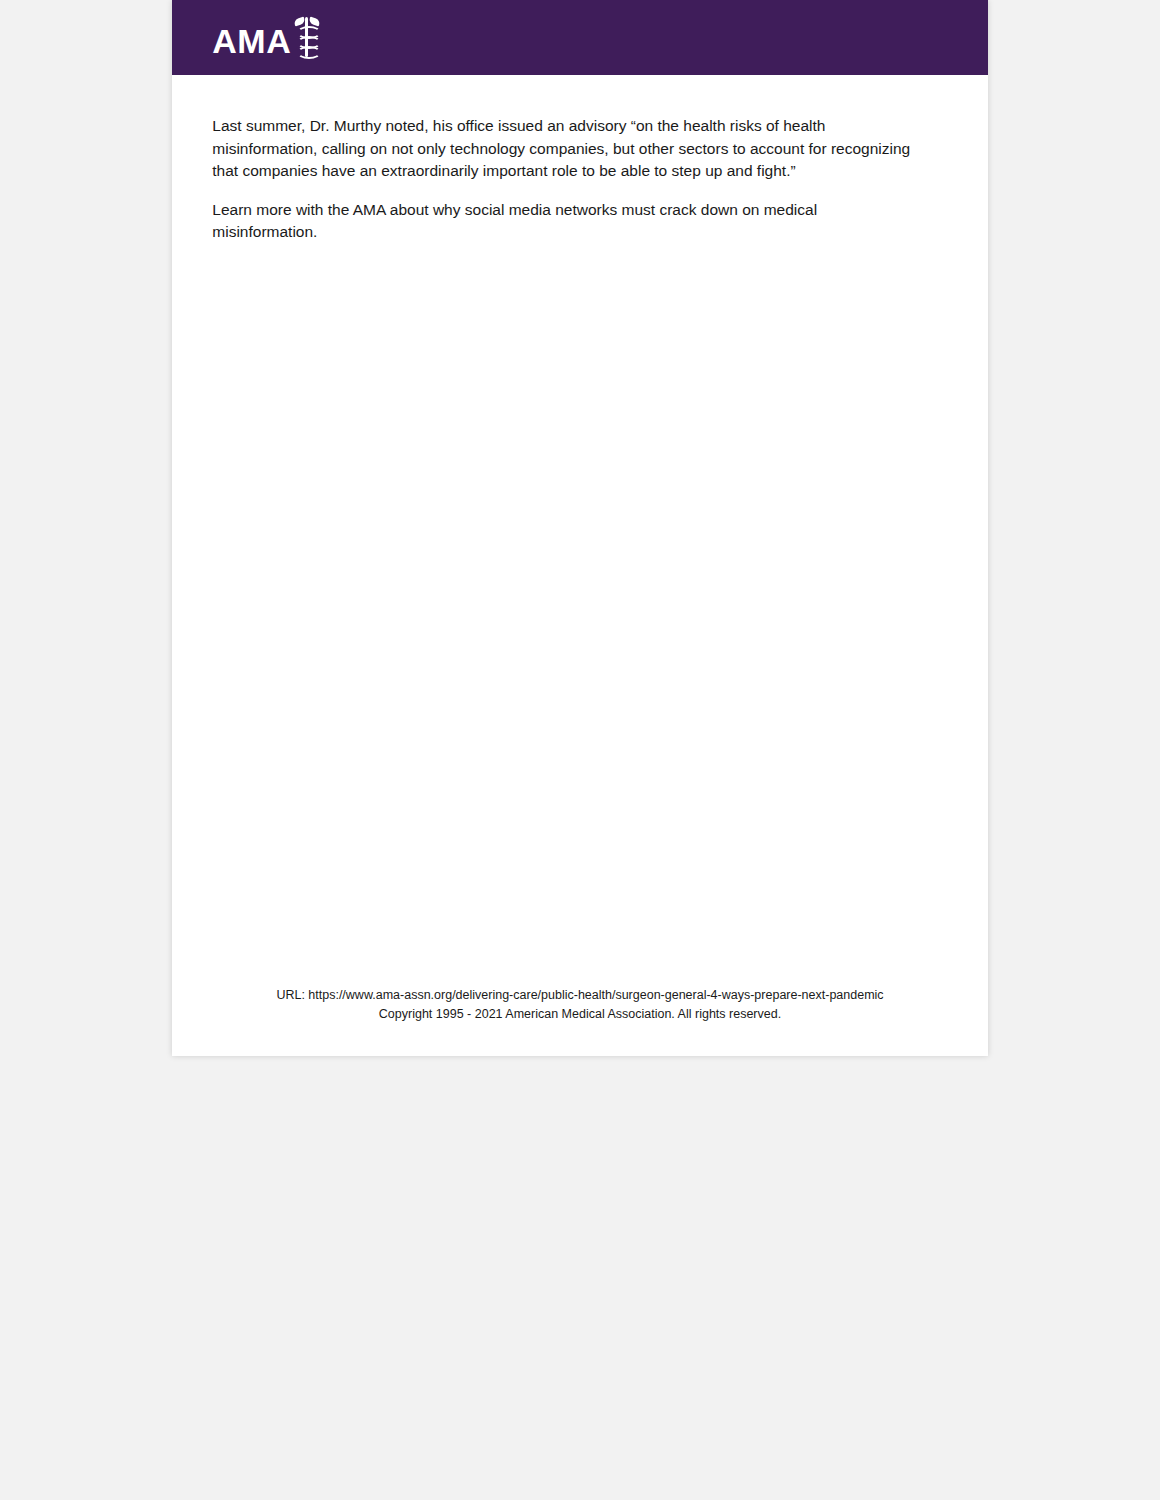AMA
Last summer, Dr. Murthy noted, his office issued an advisory “on the health risks of health misinformation, calling on not only technology companies, but other sectors to account for recognizing that companies have an extraordinarily important role to be able to step up and fight.”
Learn more with the AMA about why social media networks must crack down on medical misinformation.
URL: https://www.ama-assn.org/delivering-care/public-health/surgeon-general-4-ways-prepare-next-pandemic
Copyright 1995 - 2021 American Medical Association. All rights reserved.